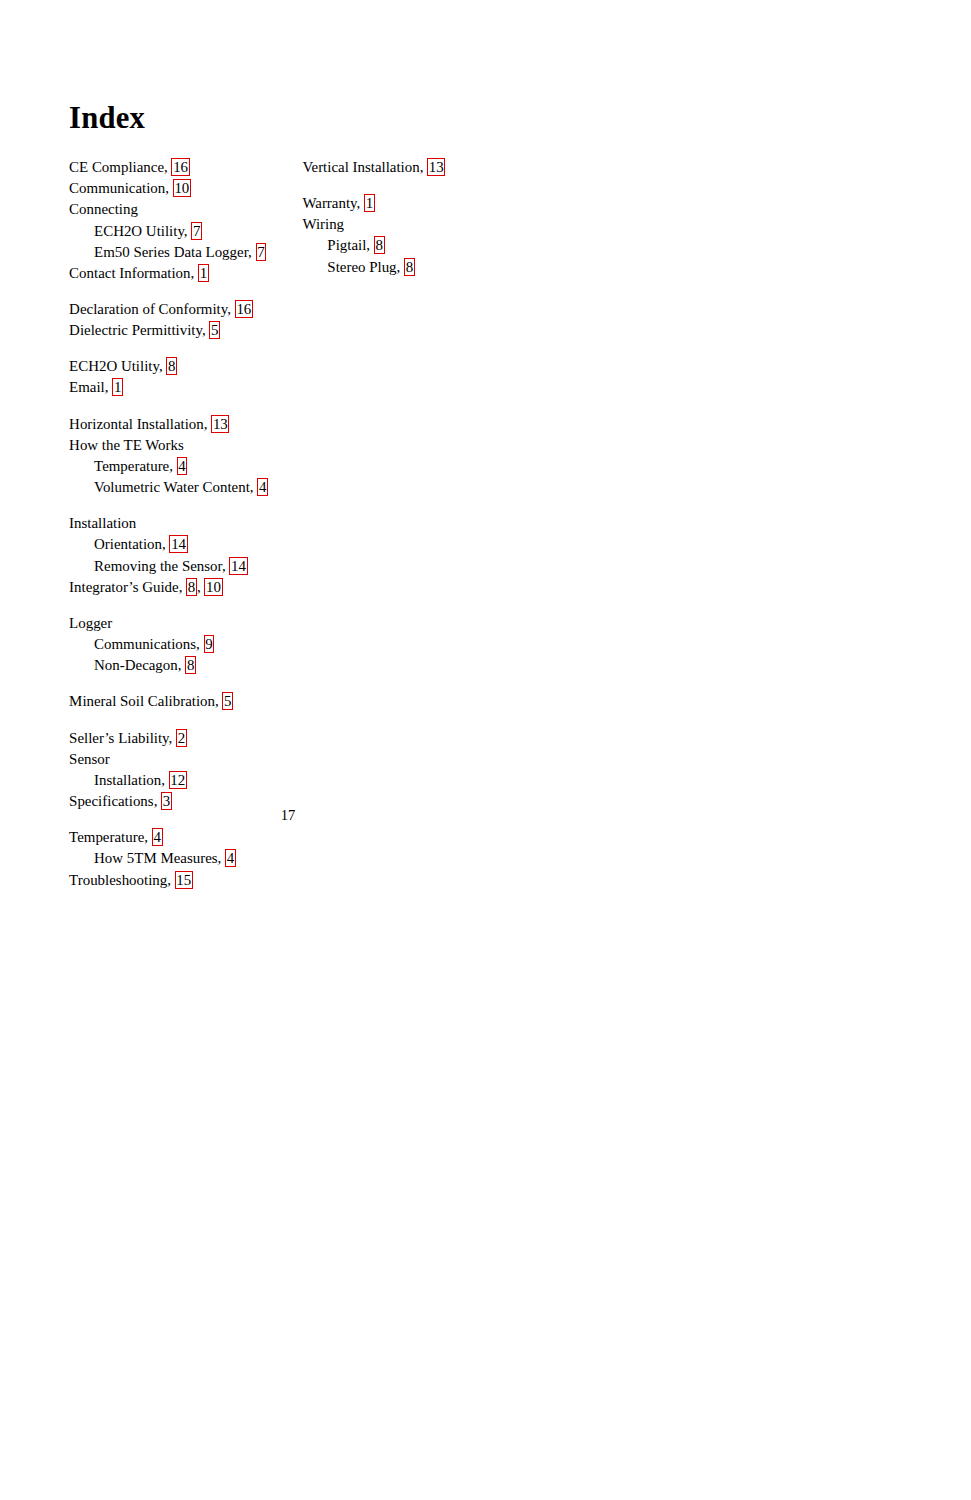Index
CE Compliance, 16
Communication, 10
Connecting
ECH2O Utility, 7
Em50 Series Data Logger, 7
Contact Information, 1
Declaration of Conformity, 16
Dielectric Permittivity, 5
ECH2O Utility, 8
Email, 1
Horizontal Installation, 13
How the TE Works
Temperature, 4
Volumetric Water Content, 4
Installation
Orientation, 14
Removing the Sensor, 14
Integrator’s Guide, 8, 10
Logger
Communications, 9
Non-Decagon, 8
Mineral Soil Calibration, 5
Seller’s Liability, 2
Sensor
Installation, 12
Specifications, 3
Temperature, 4
How 5TM Measures, 4
Troubleshooting, 15
Vertical Installation, 13
Warranty, 1
Wiring
Pigtail, 8
Stereo Plug, 8
17